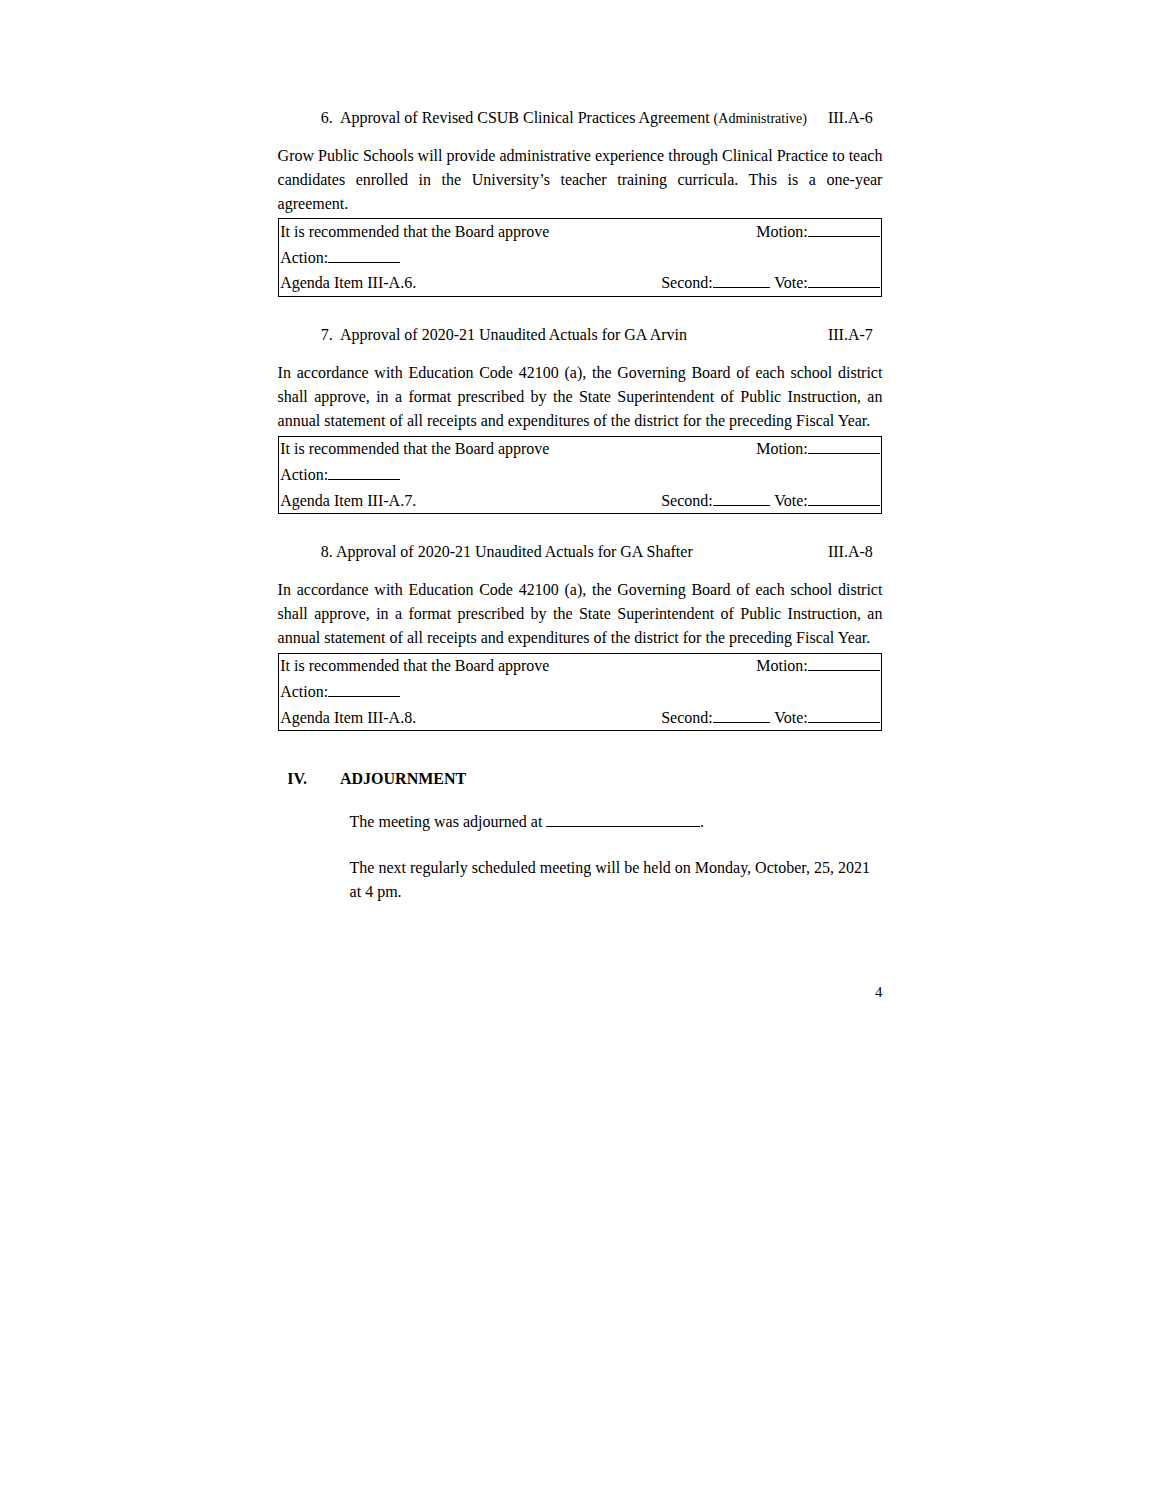III.A-6 6. Approval of Revised CSUB Clinical Practices Agreement (Administrative)
Grow Public Schools will provide administrative experience through Clinical Practice to teach candidates enrolled in the University’s teacher training curricula. This is a one-year agreement.
| / It is recommended that the Board approve / Motion: / / Action: / / Agenda Item III-A.6. / Second: Vote: / |
III.A-7 7. Approval of 2020-21 Unaudited Actuals for GA Arvin
In accordance with Education Code 42100 (a), the Governing Board of each school district shall approve, in a format prescribed by the State Superintendent of Public Instruction, an annual statement of all receipts and expenditures of the district for the preceding Fiscal Year.
| / It is recommended that the Board approve / Motion: / / Action: / / Agenda Item III-A.7. / Second: Vote: / |
III.A-8 8. Approval of 2020-21 Unaudited Actuals for GA Shafter
In accordance with Education Code 42100 (a), the Governing Board of each school district shall approve, in a format prescribed by the State Superintendent of Public Instruction, an annual statement of all receipts and expenditures of the district for the preceding Fiscal Year.
| / It is recommended that the Board approve / Motion: / / Action: / / Agenda Item III-A.8. / Second: Vote: / |
IV. ADJOURNMENT
The meeting was adjourned at .
The next regularly scheduled meeting will be held on Monday, October, 25, 2021 at 4 pm.
4